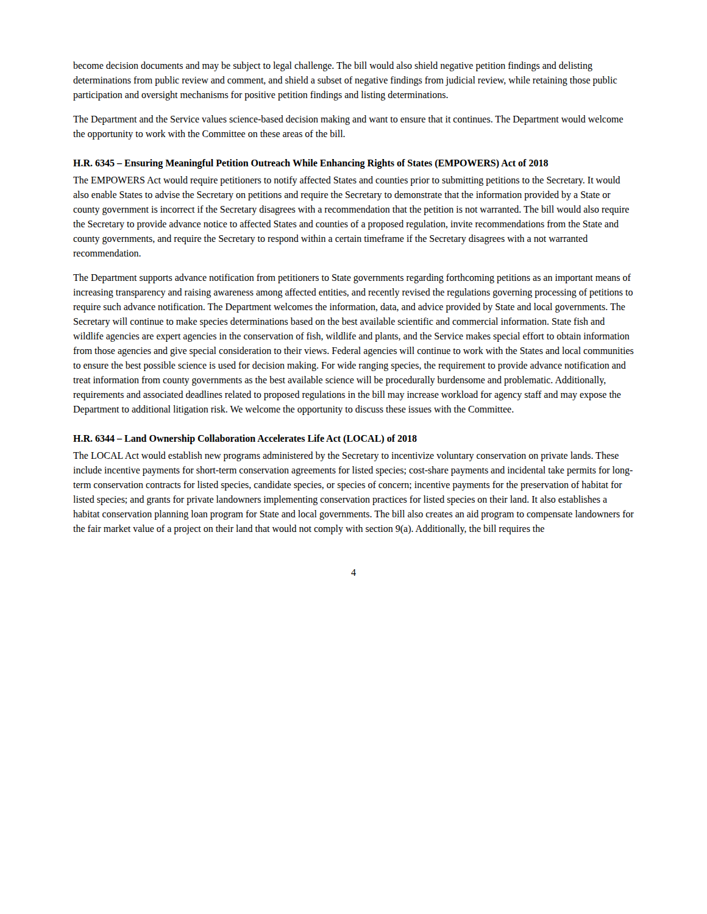become decision documents and may be subject to legal challenge. The bill would also shield negative petition findings and delisting determinations from public review and comment, and shield a subset of negative findings from judicial review, while retaining those public participation and oversight mechanisms for positive petition findings and listing determinations.
The Department and the Service values science-based decision making and want to ensure that it continues. The Department would welcome the opportunity to work with the Committee on these areas of the bill.
H.R. 6345 – Ensuring Meaningful Petition Outreach While Enhancing Rights of States (EMPOWERS) Act of 2018
The EMPOWERS Act would require petitioners to notify affected States and counties prior to submitting petitions to the Secretary. It would also enable States to advise the Secretary on petitions and require the Secretary to demonstrate that the information provided by a State or county government is incorrect if the Secretary disagrees with a recommendation that the petition is not warranted. The bill would also require the Secretary to provide advance notice to affected States and counties of a proposed regulation, invite recommendations from the State and county governments, and require the Secretary to respond within a certain timeframe if the Secretary disagrees with a not warranted recommendation.
The Department supports advance notification from petitioners to State governments regarding forthcoming petitions as an important means of increasing transparency and raising awareness among affected entities, and recently revised the regulations governing processing of petitions to require such advance notification. The Department welcomes the information, data, and advice provided by State and local governments. The Secretary will continue to make species determinations based on the best available scientific and commercial information. State fish and wildlife agencies are expert agencies in the conservation of fish, wildlife and plants, and the Service makes special effort to obtain information from those agencies and give special consideration to their views. Federal agencies will continue to work with the States and local communities to ensure the best possible science is used for decision making. For wide ranging species, the requirement to provide advance notification and treat information from county governments as the best available science will be procedurally burdensome and problematic. Additionally, requirements and associated deadlines related to proposed regulations in the bill may increase workload for agency staff and may expose the Department to additional litigation risk. We welcome the opportunity to discuss these issues with the Committee.
H.R. 6344 – Land Ownership Collaboration Accelerates Life Act (LOCAL) of 2018
The LOCAL Act would establish new programs administered by the Secretary to incentivize voluntary conservation on private lands. These include incentive payments for short-term conservation agreements for listed species; cost-share payments and incidental take permits for long-term conservation contracts for listed species, candidate species, or species of concern; incentive payments for the preservation of habitat for listed species; and grants for private landowners implementing conservation practices for listed species on their land. It also establishes a habitat conservation planning loan program for State and local governments. The bill also creates an aid program to compensate landowners for the fair market value of a project on their land that would not comply with section 9(a). Additionally, the bill requires the
4